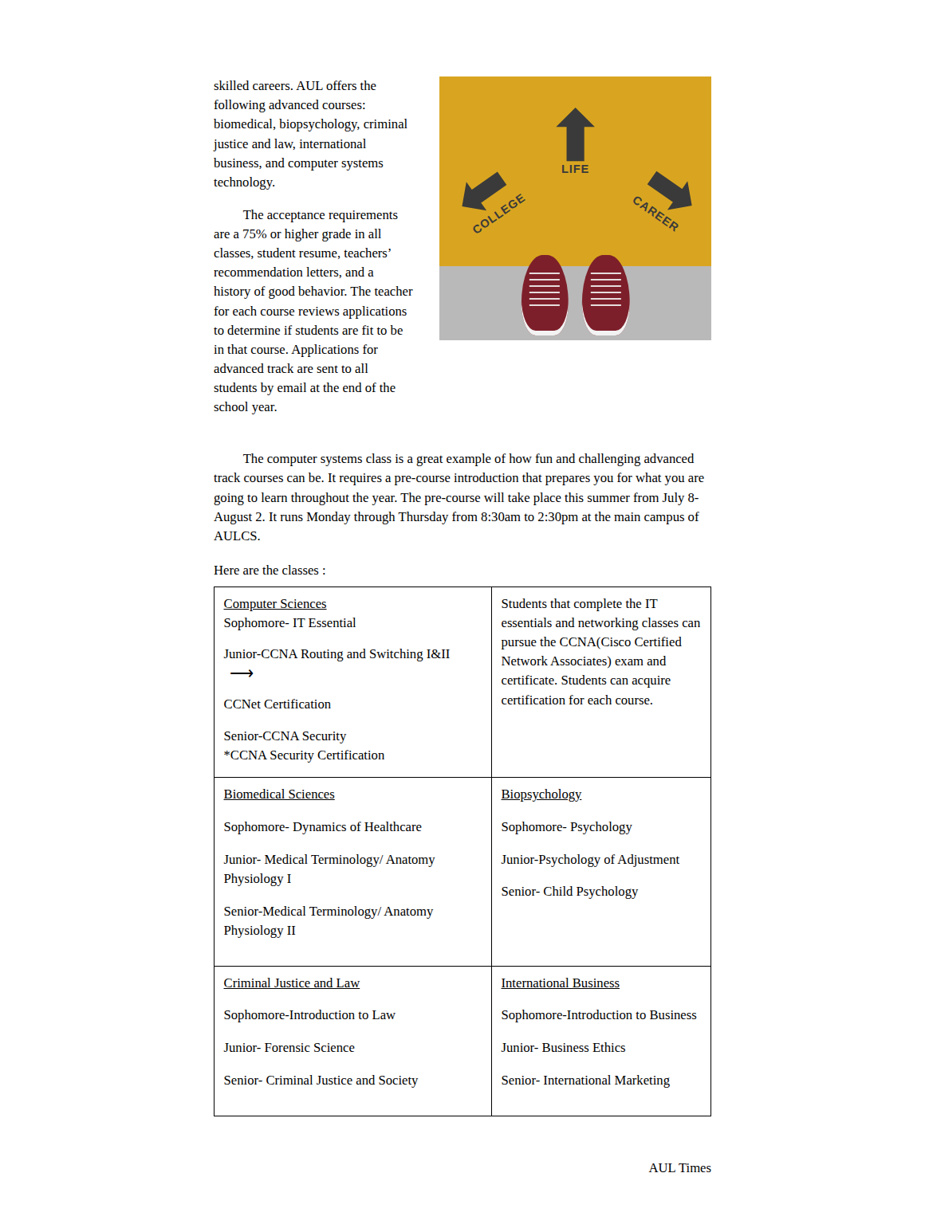skilled careers. AUL offers the following advanced courses: biomedical, biopsychology, criminal justice and law, international business, and computer systems technology.
The acceptance requirements are a 75% or higher grade in all classes, student resume, teachers’ recommendation letters, and a history of good behavior. The teacher for each course reviews applications to determine if students are fit to be in that course. Applications for advanced track are sent to all students by email at the end of the school year.
⬆LIFE
⬅COLLEGE
➡CAREER
The computer systems class is a great example of how fun and challenging advanced track courses can be. It requires a pre-course introduction that prepares you for what you are going to learn throughout the year. The pre-course will take place this summer from July 8- August 2. It runs Monday through Thursday from 8:30am to 2:30pm at the main campus of AULCS.
Here are the classes :
| Computer Sciences Sophomore- IT Essential Junior-CCNA Routing and Switching I&II ⟶ CCNet Certification Senior-CCNA Security *CCNA Security Certification | Students that complete the IT essentials and networking classes can pursue the CCNA(Cisco Certified Network Associates) exam and certificate. Students can acquire certification for each course. |
| Biomedical Sciences Sophomore- Dynamics of Healthcare Junior- Medical Terminology/ Anatomy Physiology I Senior-Medical Terminology/ Anatomy Physiology II | Biopsychology Sophomore- Psychology Junior-Psychology of Adjustment Senior- Child Psychology |
| Criminal Justice and Law Sophomore-Introduction to Law Junior- Forensic Science Senior- Criminal Justice and Society | International Business Sophomore-Introduction to Business Junior- Business Ethics Senior- International Marketing |
AUL Times